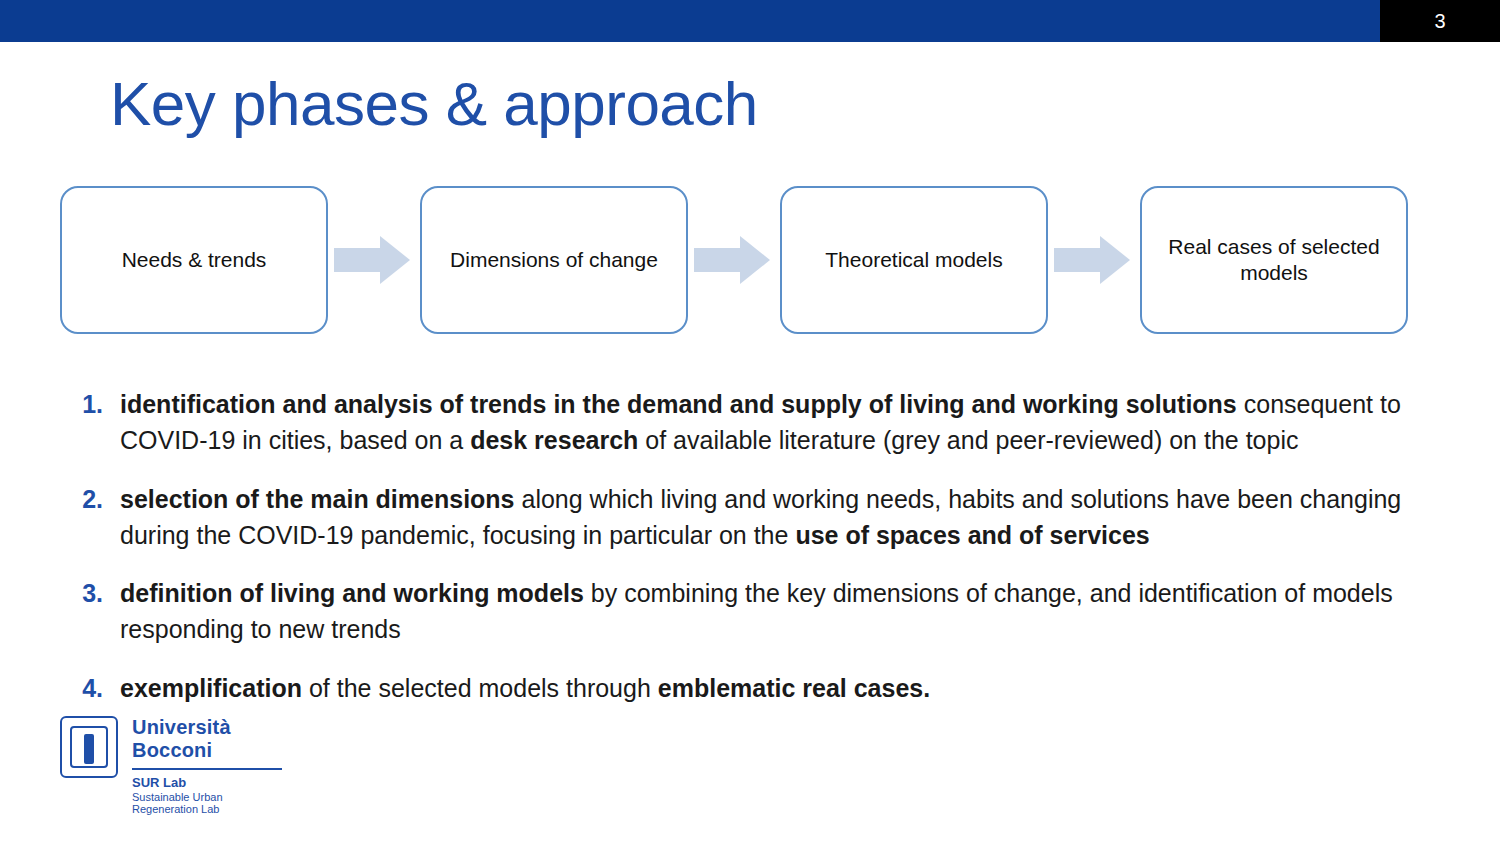3
Key phases & approach
Needs & trends
Dimensions of change
Theoretical models
Real cases of selected models
identification and analysis of trends in the demand and supply of living and working solutions consequent to COVID-19 in cities, based on a desk research of available literature (grey and peer-reviewed) on the topic
selection of the main dimensions along which living and working needs, habits and solutions have been changing during the COVID-19 pandemic, focusing in particular on the use of spaces and of services
definition of living and working models by combining the key dimensions of change, and identification of models responding to new trends
exemplification of the selected models through emblematic real cases.
Università
Bocconi
SUR Lab
Sustainable Urban
Regeneration Lab